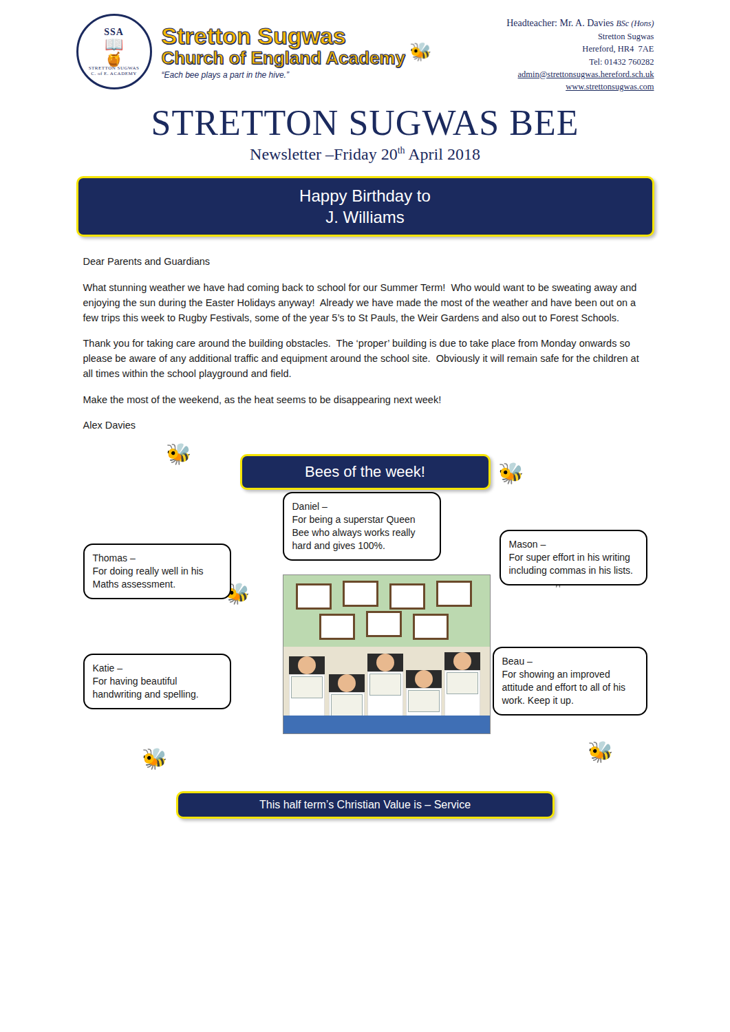SSA
📖
🍯
STRETTON SUGWAS
C. of E. ACADEMY
Stretton Sugwas Church of England Academy “Each bee plays a part in the hive.”
🐝
Headteacher: Mr. A. Davies BSc (Hons)
Stretton Sugwas
Hereford, HR4 7AE
Tel: 01432 760282
admin@strettonsugwas.hereford.sch.uk
www.strettonsugwas.com
STRETTON SUGWAS BEE
Newsletter –Friday 20th April 2018
Happy Birthday to
J. Williams
Dear Parents and Guardians
What stunning weather we have had coming back to school for our Summer Term! Who would want to be sweating away and enjoying the sun during the Easter Holidays anyway! Already we have made the most of the weather and have been out on a few trips this week to Rugby Festivals, some of the year 5’s to St Pauls, the Weir Gardens and also out to Forest Schools.
Thank you for taking care around the building obstacles. The ‘proper’ building is due to take place from Monday onwards so please be aware of any additional traffic and equipment around the school site. Obviously it will remain safe for the children at all times within the school playground and field.
Make the most of the weekend, as the heat seems to be disappearing next week!
Alex Davies
🐝 🐝 🐝 🐝 🐝 🐝
Bees of the week!
Daniel –
For being a superstar Queen Bee who always works really hard and gives 100%.
Thomas –
For doing really well in his Maths assessment.
Mason –
For super effort in his writing including commas in his lists.
Katie –
For having beautiful handwriting and spelling.
Beau –
For showing an improved attitude and effort to all of his work. Keep it up.
This half term’s Christian Value is – Service